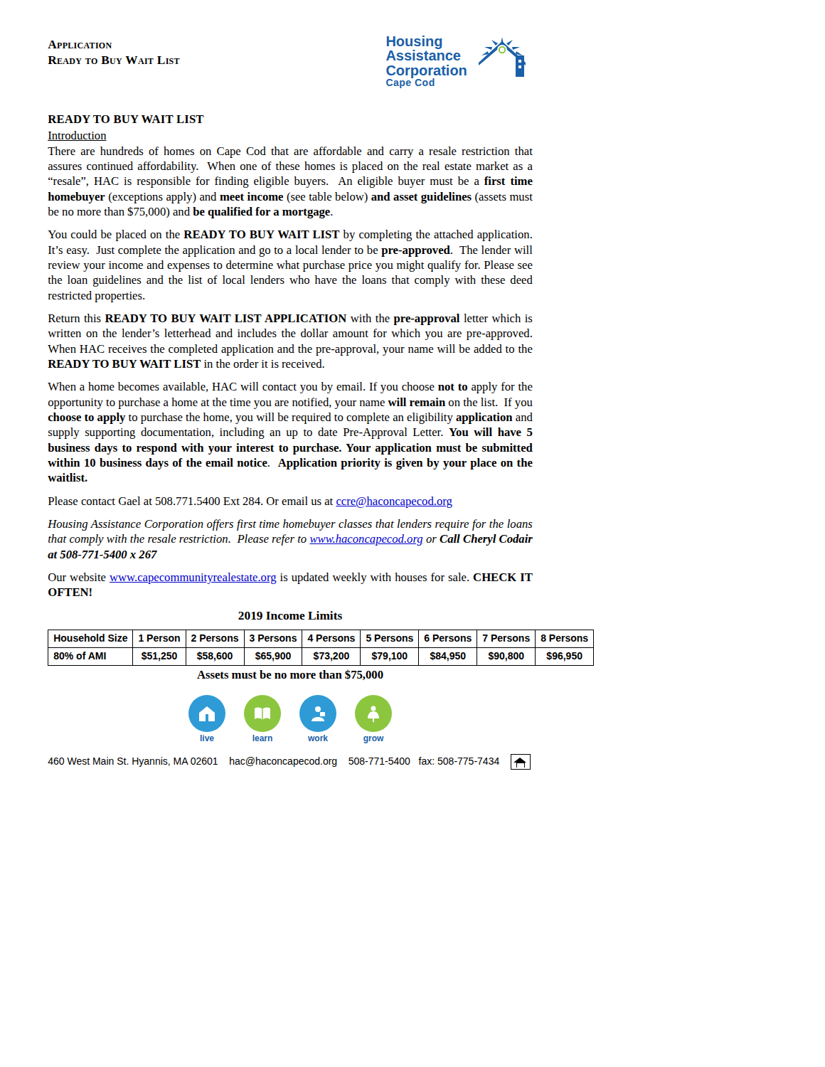Application
Ready to Buy Wait List
Housing Assistance Corporation Cape Cod
READY TO BUY WAIT LIST
Introduction
There are hundreds of homes on Cape Cod that are affordable and carry a resale restriction that assures continued affordability. When one of these homes is placed on the real estate market as a “resale”, HAC is responsible for finding eligible buyers. An eligible buyer must be a first time homebuyer (exceptions apply) and meet income (see table below) and asset guidelines (assets must be no more than $75,000) and be qualified for a mortgage.
You could be placed on the READY TO BUY WAIT LIST by completing the attached application. It’s easy. Just complete the application and go to a local lender to be pre-approved. The lender will review your income and expenses to determine what purchase price you might qualify for. Please see the loan guidelines and the list of local lenders who have the loans that comply with these deed restricted properties.
Return this READY TO BUY WAIT LIST APPLICATION with the pre-approval letter which is written on the lender’s letterhead and includes the dollar amount for which you are pre-approved. When HAC receives the completed application and the pre-approval, your name will be added to the READY TO BUY WAIT LIST in the order it is received.
When a home becomes available, HAC will contact you by email. If you choose not to apply for the opportunity to purchase a home at the time you are notified, your name will remain on the list. If you choose to apply to purchase the home, you will be required to complete an eligibility application and supply supporting documentation, including an up to date Pre-Approval Letter. You will have 5 business days to respond with your interest to purchase. Your application must be submitted within 10 business days of the email notice. Application priority is given by your place on the waitlist.
Please contact Gael at 508.771.5400 Ext 284. Or email us at ccre@haconcapecod.org
Housing Assistance Corporation offers first time homebuyer classes that lenders require for the loans that comply with the resale restriction. Please refer to www.haconcapecod.org or Call Cheryl Codair at 508-771-5400 x 267
Our website www.capecommunityrealestate.org is updated weekly with houses for sale. CHECK IT OFTEN!
2019 Income Limits
| Household Size | 1 Person | 2 Persons | 3 Persons | 4 Persons | 5 Persons | 6 Persons | 7 Persons | 8 Persons |
| --- | --- | --- | --- | --- | --- | --- | --- | --- |
| 80% of AMI | $51,250 | $58,600 | $65,900 | $73,200 | $79,100 | $84,950 | $90,800 | $96,950 |
Assets must be no more than $75,000
live
learn
work
grow
460 West Main St. Hyannis, MA 02601 hac@haconcapecod.org 508-771-5400 fax: 508-775-7434